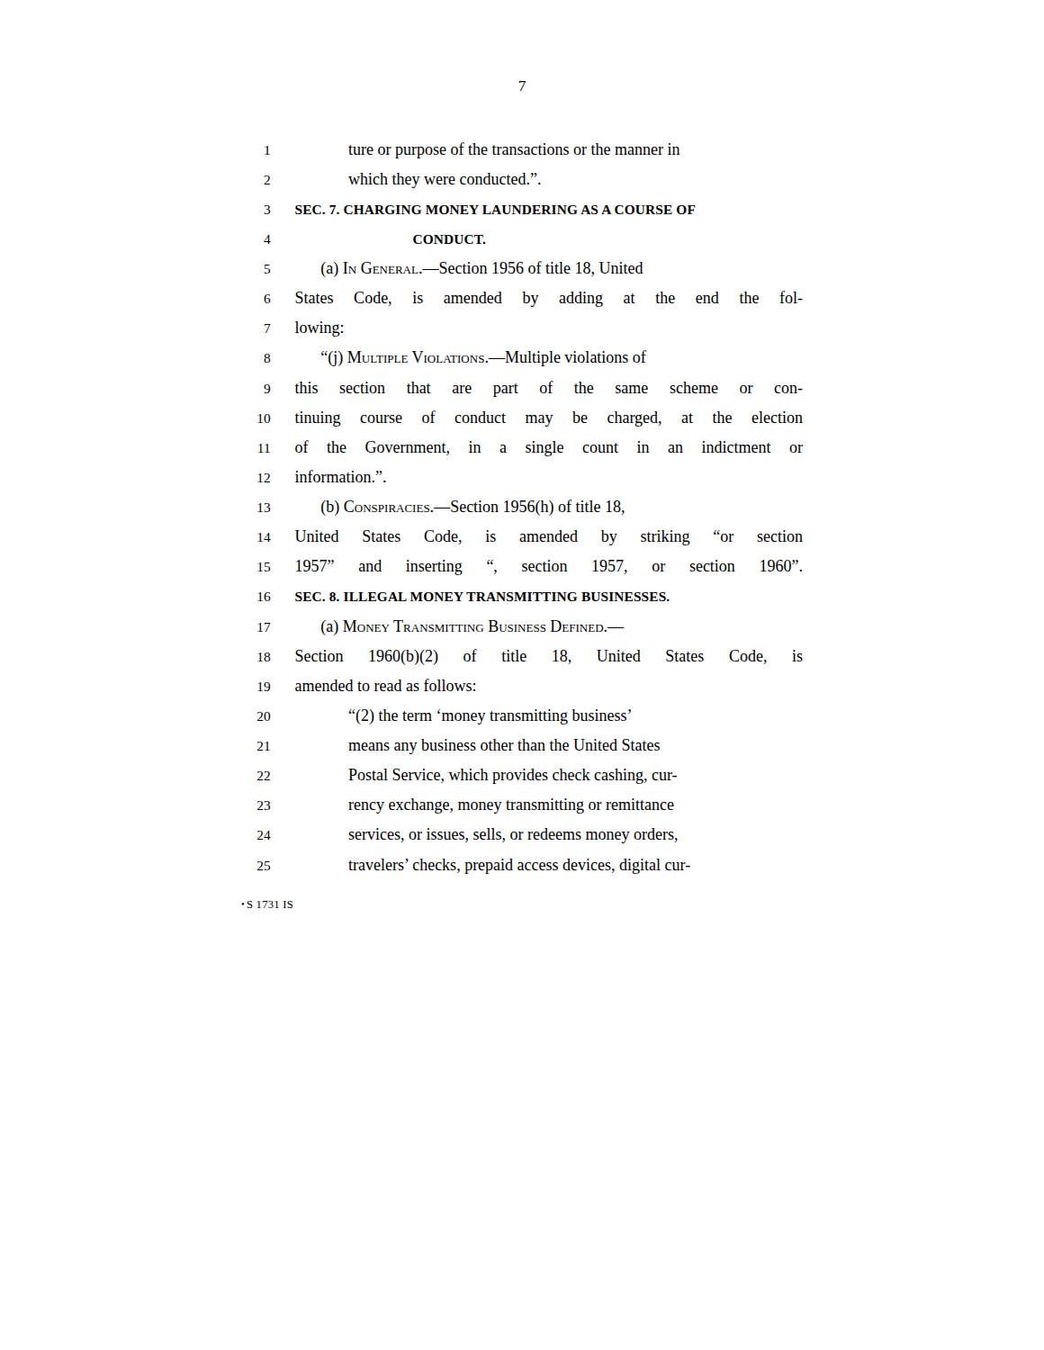7
ture or purpose of the transactions or the manner in
which they were conducted.”.
SEC. 7. CHARGING MONEY LAUNDERING AS A COURSE OF
CONDUCT.
(a) In General.—Section 1956 of title 18, United
States Code, is amended by adding at the end the fol-
lowing:
“(j) Multiple Violations.—Multiple violations of
this section that are part of the same scheme or con-
tinuing course of conduct may be charged, at the election
of the Government, in a single count in an indictment or
information.”.
(b) Conspiracies.—Section 1956(h) of title 18,
United States Code, is amended by striking “or section
1957” and inserting “, section 1957, or section 1960”.
SEC. 8. ILLEGAL MONEY TRANSMITTING BUSINESSES.
(a) Money Transmitting Business Defined.—
Section 1960(b)(2) of title 18, United States Code, is
amended to read as follows:
“(2) the term ‘money transmitting business’
means any business other than the United States
Postal Service, which provides check cashing, cur-
rency exchange, money transmitting or remittance
services, or issues, sells, or redeems money orders,
travelers’ checks, prepaid access devices, digital cur-
•S 1731 IS